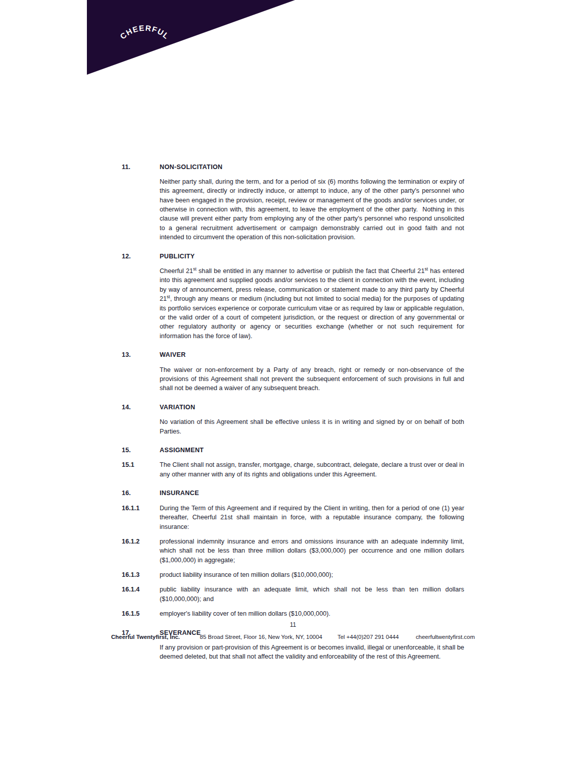CHEERFUL TWENTYFIRST
11.
NON-SOLICITATION
Neither party shall, during the term, and for a period of six (6) months following the termination or expiry of this agreement, directly or indirectly induce, or attempt to induce, any of the other party's personnel who have been engaged in the provision, receipt, review or management of the goods and/or services under, or otherwise in connection with, this agreement, to leave the employment of the other party. Nothing in this clause will prevent either party from employing any of the other party's personnel who respond unsolicited to a general recruitment advertisement or campaign demonstrably carried out in good faith and not intended to circumvent the operation of this non-solicitation provision.
12.
PUBLICITY
Cheerful 21st shall be entitled in any manner to advertise or publish the fact that Cheerful 21st has entered into this agreement and supplied goods and/or services to the client in connection with the event, including by way of announcement, press release, communication or statement made to any third party by Cheerful 21st, through any means or medium (including but not limited to social media) for the purposes of updating its portfolio services experience or corporate curriculum vitae or as required by law or applicable regulation, or the valid order of a court of competent jurisdiction, or the request or direction of any governmental or other regulatory authority or agency or securities exchange (whether or not such requirement for information has the force of law).
13.
WAIVER
The waiver or non-enforcement by a Party of any breach, right or remedy or non-observance of the provisions of this Agreement shall not prevent the subsequent enforcement of such provisions in full and shall not be deemed a waiver of any subsequent breach.
14.
VARIATION
No variation of this Agreement shall be effective unless it is in writing and signed by or on behalf of both Parties.
15.
ASSIGNMENT
15.1
The Client shall not assign, transfer, mortgage, charge, subcontract, delegate, declare a trust over or deal in any other manner with any of its rights and obligations under this Agreement.
16.
INSURANCE
16.1.1
During the Term of this Agreement and if required by the Client in writing, then for a period of one (1) year thereafter, Cheerful 21st shall maintain in force, with a reputable insurance company, the following insurance:
16.1.2
professional indemnity insurance and errors and omissions insurance with an adequate indemnity limit, which shall not be less than three million dollars ($3,000,000) per occurrence and one million dollars ($1,000,000) in aggregate;
16.1.3
product liability insurance of ten million dollars ($10,000,000);
16.1.4
public liability insurance with an adequate limit, which shall not be less than ten million dollars ($10,000,000); and
16.1.5
employer's liability cover of ten million dollars ($10,000,000).
17.
SEVERANCE
If any provision or part-provision of this Agreement is or becomes invalid, illegal or unenforceable, it shall be deemed deleted, but that shall not affect the validity and enforceability of the rest of this Agreement.
11
Cheerful Twentyfirst, Inc. 85 Broad Street, Floor 16, New York, NY, 10004 Tel +44(0)207 291 0444 cheerfultwentyfirst.com